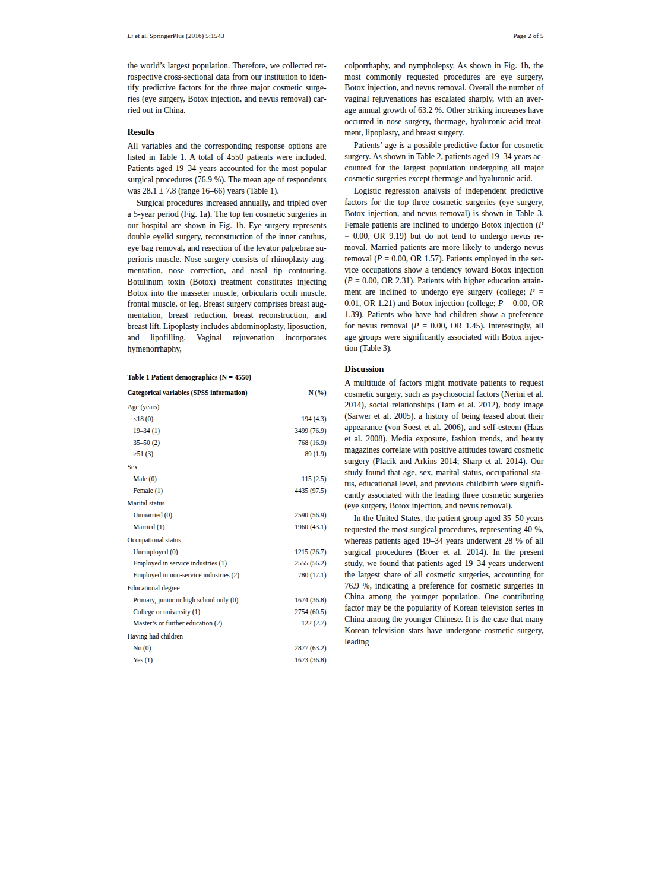Li et al. SpringerPlus (2016) 5:1543
Page 2 of 5
the world’s largest population. Therefore, we collected retrospective cross-sectional data from our institution to identify predictive factors for the three major cosmetic surgeries (eye surgery, Botox injection, and nevus removal) carried out in China.
Results
All variables and the corresponding response options are listed in Table 1. A total of 4550 patients were included. Patients aged 19–34 years accounted for the most popular surgical procedures (76.9 %). The mean age of respondents was 28.1 ± 7.8 (range 16–66) years (Table 1).
Surgical procedures increased annually, and tripled over a 5-year period (Fig. 1a). The top ten cosmetic surgeries in our hospital are shown in Fig. 1b. Eye surgery represents double eyelid surgery, reconstruction of the inner canthus, eye bag removal, and resection of the levator palpebrae superioris muscle. Nose surgery consists of rhinoplasty augmentation, nose correction, and nasal tip contouring. Botulinum toxin (Botox) treatment constitutes injecting Botox into the masseter muscle, orbicularis oculi muscle, frontal muscle, or leg. Breast surgery comprises breast augmentation, breast reduction, breast reconstruction, and breast lift. Lipoplasty includes abdominoplasty, liposuction, and lipofilling. Vaginal rejuvenation incorporates hymenorrhaphy,
Table 1 Patient demographics (N = 4550)
| Categorical variables (SPSS information) | N (%) |
| --- | --- |
| Age (years) | |
| ≤18 (0) | 194 (4.3) |
| 19–34 (1) | 3499 (76.9) |
| 35–50 (2) | 768 (16.9) |
| ≥51 (3) | 89 (1.9) |
| Sex | |
| Male (0) | 115 (2.5) |
| Female (1) | 4435 (97.5) |
| Marital status | |
| Unmarried (0) | 2590 (56.9) |
| Married (1) | 1960 (43.1) |
| Occupational status | |
| Unemployed (0) | 1215 (26.7) |
| Employed in service industries (1) | 2555 (56.2) |
| Employed in non-service industries (2) | 780 (17.1) |
| Educational degree | |
| Primary, junior or high school only (0) | 1674 (36.8) |
| College or university (1) | 2754 (60.5) |
| Master’s or further education (2) | 122 (2.7) |
| Having had children | |
| No (0) | 2877 (63.2) |
| Yes (1) | 1673 (36.8) |
colporrhaphy, and nympholepsy. As shown in Fig. 1b, the most commonly requested procedures are eye surgery, Botox injection, and nevus removal. Overall the number of vaginal rejuvenations has escalated sharply, with an average annual growth of 63.2 %. Other striking increases have occurred in nose surgery, thermage, hyaluronic acid treatment, lipoplasty, and breast surgery.
Patients’ age is a possible predictive factor for cosmetic surgery. As shown in Table 2, patients aged 19–34 years accounted for the largest population undergoing all major cosmetic surgeries except thermage and hyaluronic acid.
Logistic regression analysis of independent predictive factors for the top three cosmetic surgeries (eye surgery, Botox injection, and nevus removal) is shown in Table 3. Female patients are inclined to undergo Botox injection (P = 0.00, OR 9.19) but do not tend to undergo nevus removal. Married patients are more likely to undergo nevus removal (P = 0.00, OR 1.57). Patients employed in the service occupations show a tendency toward Botox injection (P = 0.00, OR 2.31). Patients with higher education attainment are inclined to undergo eye surgery (college; P = 0.01, OR 1.21) and Botox injection (college; P = 0.00, OR 1.39). Patients who have had children show a preference for nevus removal (P = 0.00, OR 1.45). Interestingly, all age groups were significantly associated with Botox injection (Table 3).
Discussion
A multitude of factors might motivate patients to request cosmetic surgery, such as psychosocial factors (Nerini et al. 2014), social relationships (Tam et al. 2012), body image (Sarwer et al. 2005), a history of being teased about their appearance (von Soest et al. 2006), and self-esteem (Haas et al. 2008). Media exposure, fashion trends, and beauty magazines correlate with positive attitudes toward cosmetic surgery (Placik and Arkins 2014; Sharp et al. 2014). Our study found that age, sex, marital status, occupational status, educational level, and previous childbirth were significantly associated with the leading three cosmetic surgeries (eye surgery, Botox injection, and nevus removal).
In the United States, the patient group aged 35–50 years requested the most surgical procedures, representing 40 %, whereas patients aged 19–34 years underwent 28 % of all surgical procedures (Broer et al. 2014). In the present study, we found that patients aged 19–34 years underwent the largest share of all cosmetic surgeries, accounting for 76.9 %, indicating a preference for cosmetic surgeries in China among the younger population. One contributing factor may be the popularity of Korean television series in China among the younger Chinese. It is the case that many Korean television stars have undergone cosmetic surgery, leading